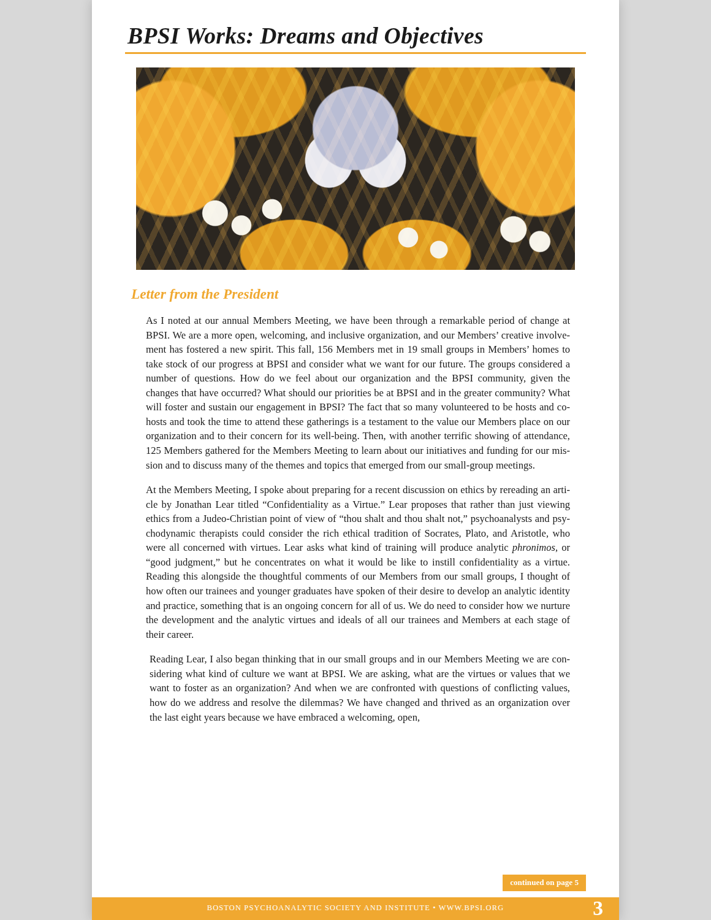BPSI Works: Dreams and Objectives
Letter from the President
As I noted at our annual Members Meeting, we have been through a remarkable period of change at BPSI. We are a more open, welcoming, and inclusive organization, and our Members’ creative involvement has fostered a new spirit. This fall, 156 Members met in 19 small groups in Members’ homes to take stock of our progress at BPSI and consider what we want for our future. The groups considered a number of questions. How do we feel about our organization and the BPSI community, given the changes that have occurred? What should our priorities be at BPSI and in the greater community? What will foster and sustain our engagement in BPSI? The fact that so many volunteered to be hosts and cohosts and took the time to attend these gatherings is a testament to the value our Members place on our organization and to their concern for its well-being. Then, with another terrific showing of attendance, 125 Members gathered for the Members Meeting to learn about our initiatives and funding for our mission and to discuss many of the themes and topics that emerged from our small-group meetings.
At the Members Meeting, I spoke about preparing for a recent discussion on ethics by rereading an article by Jonathan Lear titled “Confidentiality as a Virtue.” Lear proposes that rather than just viewing ethics from a Judeo-Christian point of view of “thou shalt and thou shalt not,” psychoanalysts and psychodynamic therapists could consider the rich ethical tradition of Socrates, Plato, and Aristotle, who were all concerned with virtues. Lear asks what kind of training will produce analytic phronimos, or “good judgment,” but he concentrates on what it would be like to instill confidentiality as a virtue. Reading this alongside the thoughtful comments of our Members from our small groups, I thought of how often our trainees and younger graduates have spoken of their desire to develop an analytic identity and practice, something that is an ongoing concern for all of us. We do need to consider how we nurture the development and the analytic virtues and ideals of all our trainees and Members at each stage of their career.
Reading Lear, I also began thinking that in our small groups and in our Members Meeting we are considering what kind of culture we want at BPSI. We are asking, what are the virtues or values that we want to foster as an organization? And when we are confronted with questions of conflicting values, how do we address and resolve the dilemmas? We have changed and thrived as an organization over the last eight years because we have embraced a welcoming, open,
continued on page 5
Boston Psychoanalytic Society and Institute • www.bpsi.org
3